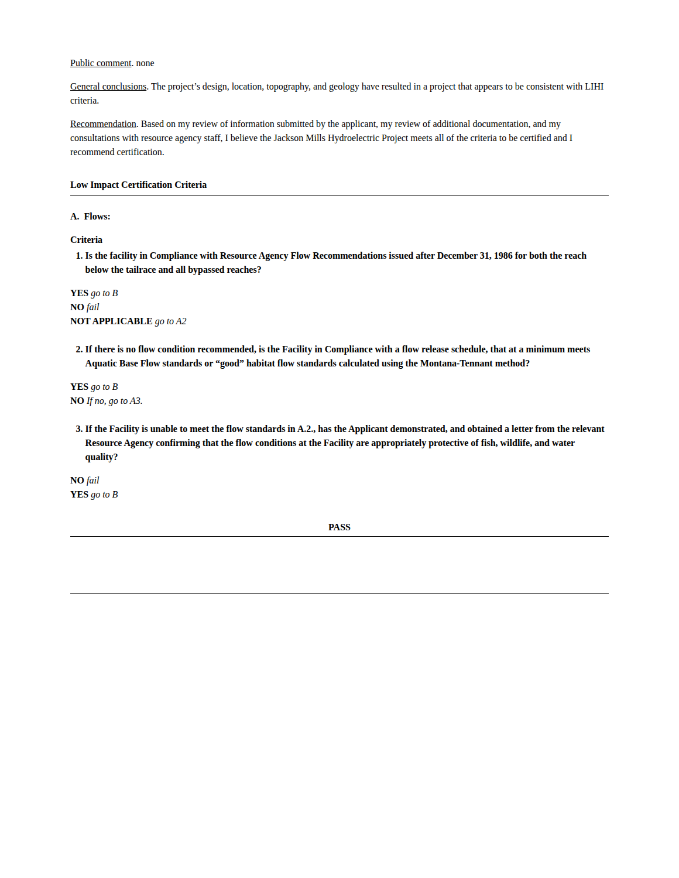Public comment. none
General conclusions. The project’s design, location, topography, and geology have resulted in a project that appears to be consistent with LIHI criteria.
Recommendation. Based on my review of information submitted by the applicant, my review of additional documentation, and my consultations with resource agency staff, I believe the Jackson Mills Hydroelectric Project meets all of the criteria to be certified and I recommend certification.
Low Impact Certification Criteria
A. Flows:
Criteria
Is the facility in Compliance with Resource Agency Flow Recommendations issued after December 31, 1986 for both the reach below the tailrace and all bypassed reaches?
YES go to B
NO fail
NOT APPLICABLE go to A2
If there is no flow condition recommended, is the Facility in Compliance with a flow release schedule, that at a minimum meets Aquatic Base Flow standards or “good” habitat flow standards calculated using the Montana-Tennant method?
YES go to B
NO If no, go to A3.
If the Facility is unable to meet the flow standards in A.2., has the Applicant demonstrated, and obtained a letter from the relevant Resource Agency confirming that the flow conditions at the Facility are appropriately protective of fish, wildlife, and water quality?
NO fail
YES go to B
PASS